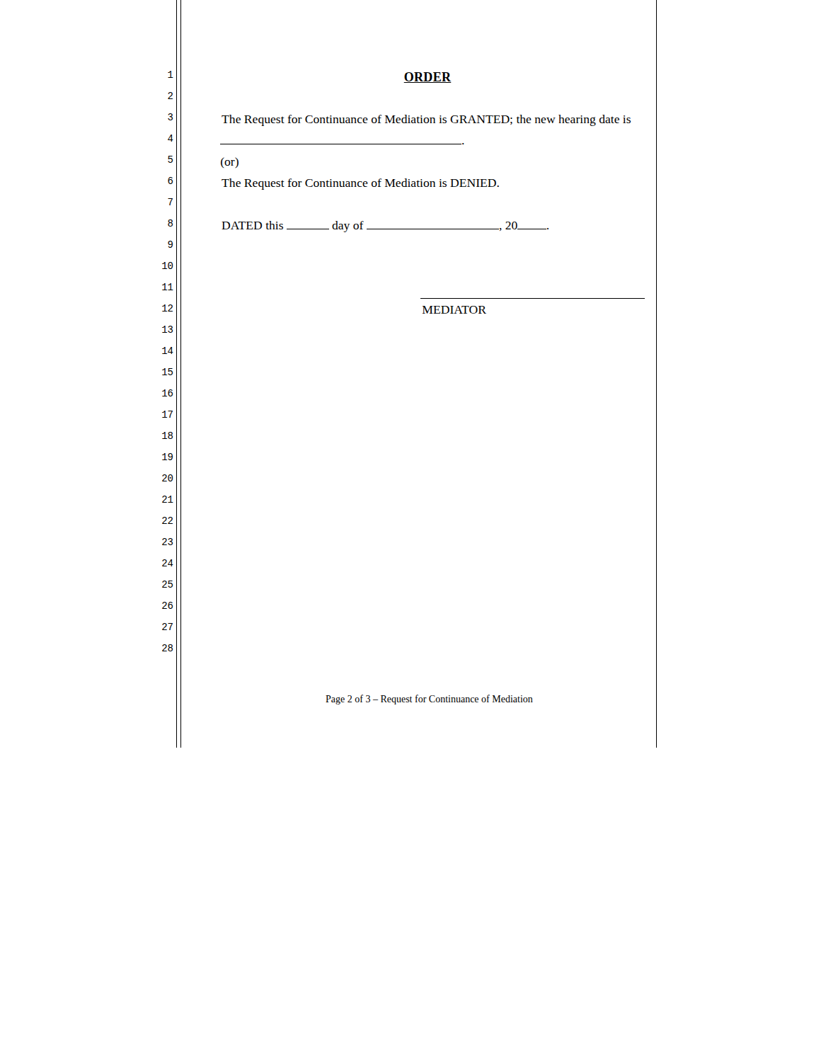1
2
3
4
5
6
7
8
9
10
11
12
13
14
15
16
17
18
19
20
21
22
23
24
25
26
27
28
ORDER
The Request for Continuance of Mediation is GRANTED; the new hearing date is
.
(or)
The Request for Continuance of Mediation is DENIED.
DATED this day of , 20 .
MEDIATOR
Page 2 of 3 – Request for Continuance of Mediation